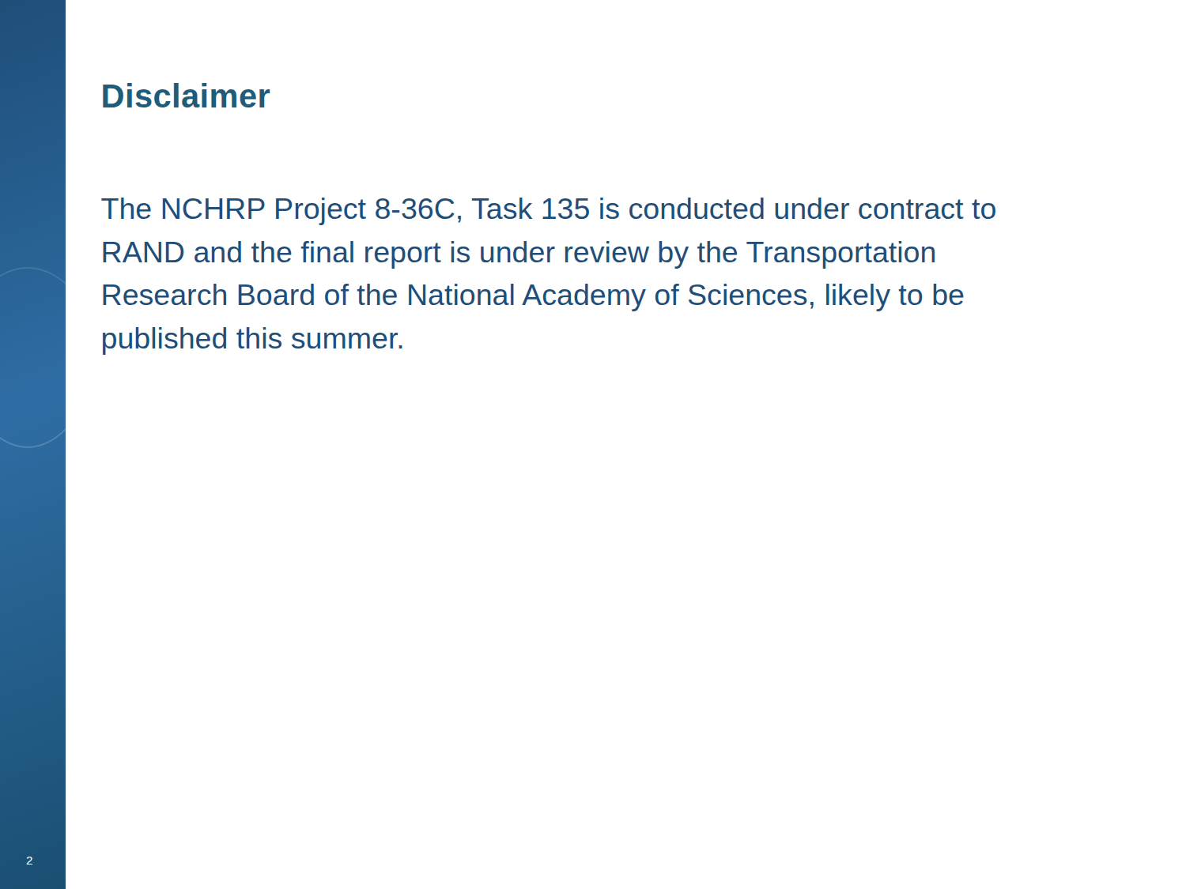2
Disclaimer
The NCHRP Project 8-36C, Task 135 is conducted under contract to RAND and the final report is under review by the Transportation Research Board of the National Academy of Sciences, likely to be published this summer.